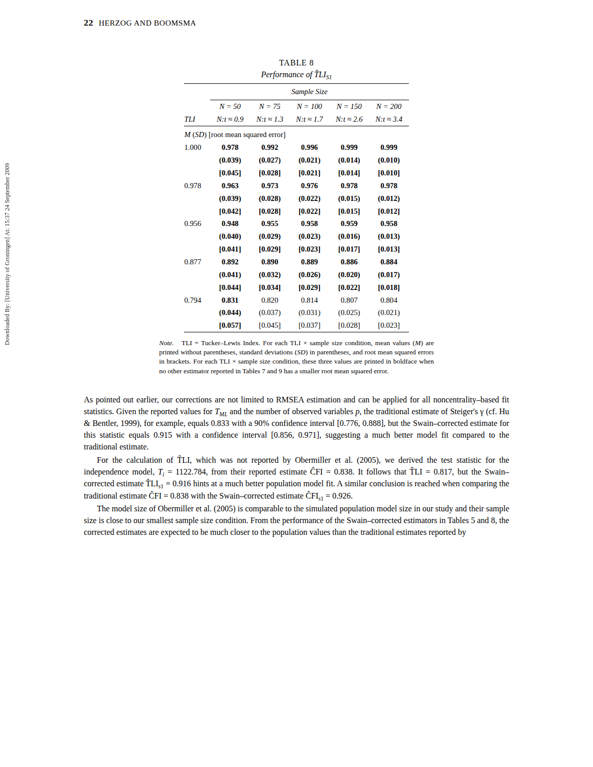Downloaded By: [University of Groningen] At: 15:37 24 September 2009
22 HERZOG AND BOOMSMA
TABLE 8
Performance of T̂LIS1
| | Sample Size |
| | N = 50 | N = 75 | N = 100 | N = 150 | N = 200 |
| TLI | N:t ≈ 0.9 | N:t ≈ 1.3 | N:t ≈ 1.7 | N:t ≈ 2.6 | N:t ≈ 3.4 |
| M ( SD ) [root mean squared error] |
| 1.000 | 0.978 | 0.992 | 0.996 | 0.999 | 0.999 |
| | (0.039) | (0.027) | (0.021) | (0.014) | (0.010) |
| | [0.045] | [0.028] | [0.021] | [0.014] | [0.010] |
| 0.978 | 0.963 | 0.973 | 0.976 | 0.978 | 0.978 |
| | (0.039) | (0.028) | (0.022) | (0.015) | (0.012) |
| | [0.042] | [0.028] | [0.022] | [0.015] | [0.012] |
| 0.956 | 0.948 | 0.955 | 0.958 | 0.959 | 0.958 |
| | (0.040) | (0.029) | (0.023) | (0.016) | (0.013) |
| | [0.041] | [0.029] | [0.023] | [0.017] | [0.013] |
| 0.877 | 0.892 | 0.890 | 0.889 | 0.886 | 0.884 |
| | (0.041) | (0.032) | (0.026) | (0.020) | (0.017) |
| | [0.044] | [0.034] | [0.029] | [0.022] | [0.018] |
| 0.794 | 0.831 | 0.820 | 0.814 | 0.807 | 0.804 |
| | (0.044) | (0.037) | (0.031) | (0.025) | (0.021) |
| | [0.057] | [0.045] | [0.037] | [0.028] | [0.023] |
Note. TLI = Tucker–Lewis Index. For each TLI × sample size condition, mean values (M) are printed without parentheses, standard deviations (SD) in parentheses, and root mean squared errors in brackets. For each TLI × sample size condition, these three values are printed in boldface when no other estimator reported in Tables 7 and 9 has a smaller root mean squared error.
As pointed out earlier, our corrections are not limited to RMSEA estimation and can be applied for all noncentrality–based fit statistics. Given the reported values for TML and the number of observed variables p, the traditional estimate of Steiger's γ (cf. Hu & Bentler, 1999), for example, equals 0.833 with a 90% confidence interval [0.776, 0.888], but the Swain–corrected estimate for this statistic equals 0.915 with a confidence interval [0.856, 0.971], suggesting a much better model fit compared to the traditional estimate.
For the calculation of T̂LI, which was not reported by Obermiller et al. (2005), we derived the test statistic for the independence model, Ti = 1122.784, from their reported estimate ĈFI = 0.838. It follows that T̂LI = 0.817, but the Swain–corrected estimate T̂LIs1 = 0.916 hints at a much better population model fit. A similar conclusion is reached when comparing the traditional estimate ĈFI = 0.838 with the Swain–corrected estimate ĈFIs1 = 0.926.
The model size of Obermiller et al. (2005) is comparable to the simulated population model size in our study and their sample size is close to our smallest sample size condition. From the performance of the Swain–corrected estimators in Tables 5 and 8, the corrected estimates are expected to be much closer to the population values than the traditional estimates reported by